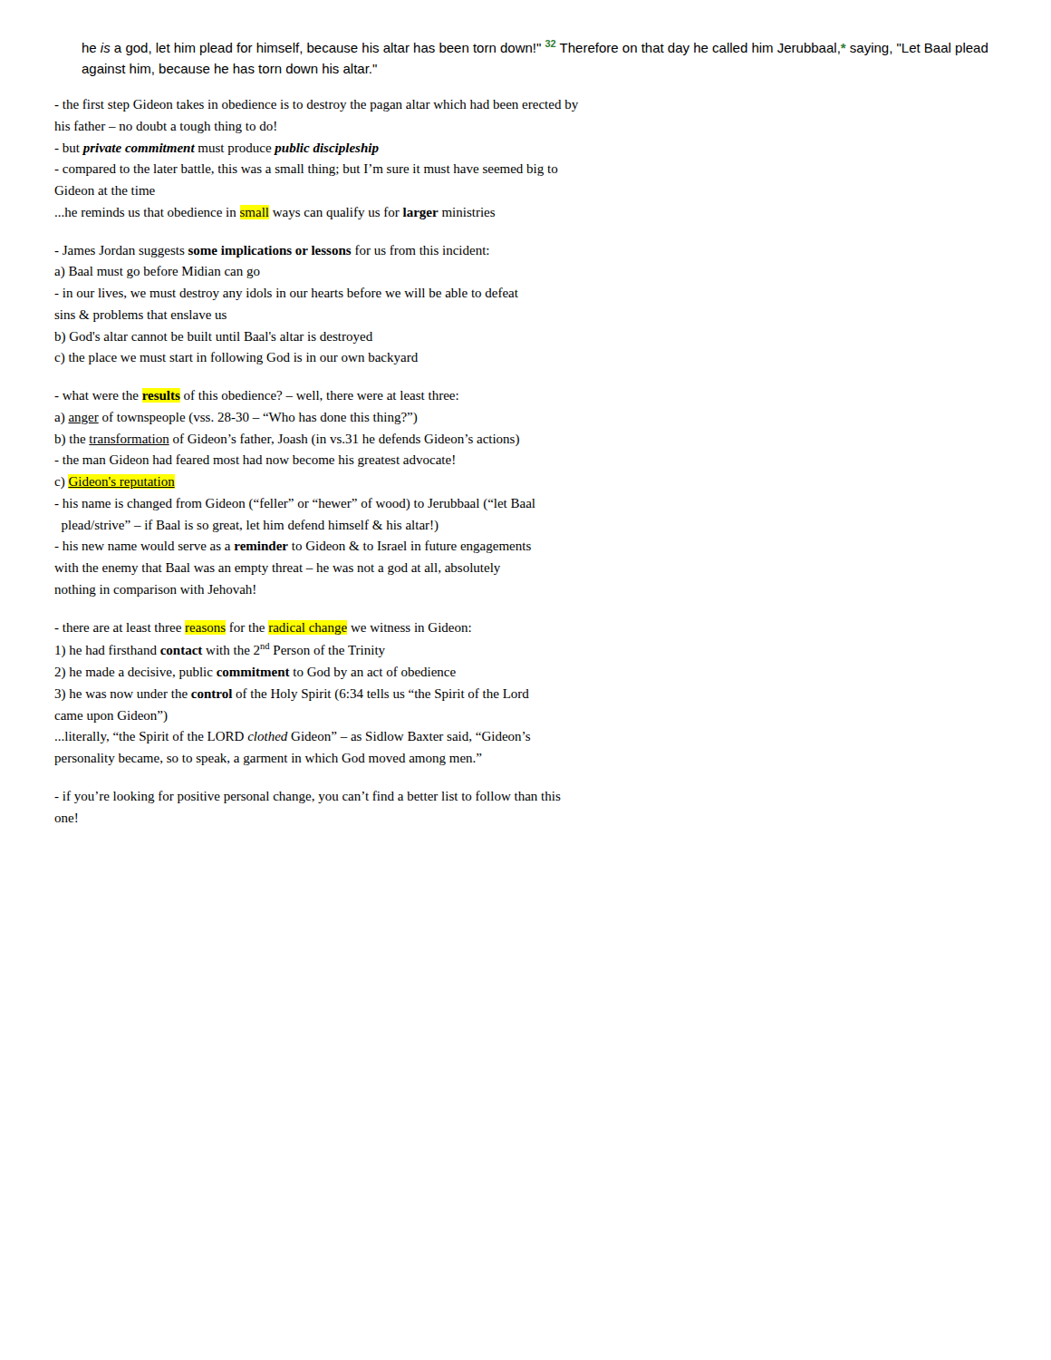he is a god, let him plead for himself, because his altar has been torn down!" 32 Therefore on that day he called him Jerubbaal,* saying, "Let Baal plead against him, because he has torn down his altar."
- the first step Gideon takes in obedience is to destroy the pagan altar which had been erected by
his father – no doubt a tough thing to do!
- but private commitment must produce public discipleship
- compared to the later battle, this was a small thing; but I’m sure it must have seemed big to
Gideon at the time
...he reminds us that obedience in small ways can qualify us for larger ministries
- James Jordan suggests some implications or lessons for us from this incident:
a) Baal must go before Midian can go
- in our lives, we must destroy any idols in our hearts before we will be able to defeat
sins & problems that enslave us
b) God's altar cannot be built until Baal's altar is destroyed
c) the place we must start in following God is in our own backyard
- what were the results of this obedience? – well, there were at least three:
a) anger of townspeople (vss. 28-30 – “Who has done this thing?”)
b) the transformation of Gideon’s father, Joash (in vs.31 he defends Gideon’s actions)
- the man Gideon had feared most had now become his greatest advocate!
c) Gideon's reputation
- his name is changed from Gideon (“feller” or “hewer” of wood) to Jerubbaal (“let Baal
plead/strive” – if Baal is so great, let him defend himself & his altar!)
- his new name would serve as a reminder to Gideon & to Israel in future engagements
with the enemy that Baal was an empty threat – he was not a god at all, absolutely
nothing in comparison with Jehovah!
- there are at least three reasons for the radical change we witness in Gideon:
1) he had firsthand contact with the 2nd Person of the Trinity
2) he made a decisive, public commitment to God by an act of obedience
3) he was now under the control of the Holy Spirit (6:34 tells us “the Spirit of the Lord
came upon Gideon”)
...literally, “the Spirit of the LORD clothed Gideon” – as Sidlow Baxter said, “Gideon’s
personality became, so to speak, a garment in which God moved among men.”
- if you’re looking for positive personal change, you can’t find a better list to follow than this
one!